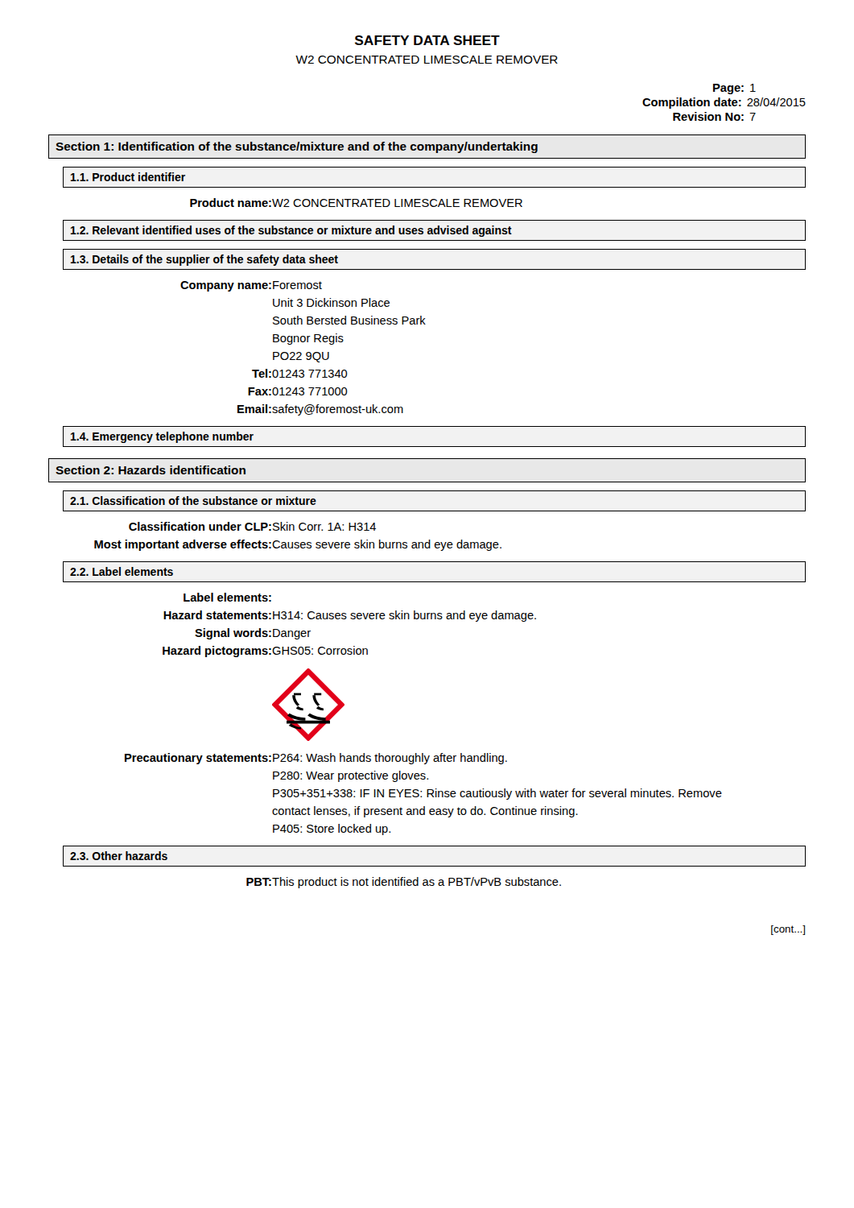SAFETY DATA SHEET
W2 CONCENTRATED LIMESCALE REMOVER
Page: 1
Compilation date: 28/04/2015
Revision No: 7
Section 1: Identification of the substance/mixture and of the company/undertaking
1.1. Product identifier
| Product name: | W2 CONCENTRATED LIMESCALE REMOVER |
1.2. Relevant identified uses of the substance or mixture and uses advised against
1.3. Details of the supplier of the safety data sheet
| Company name: | Foremost |
| | Unit 3 Dickinson Place |
| | South Bersted Business Park |
| | Bognor Regis |
| | PO22 9QU |
| Tel: | 01243 771340 |
| Fax: | 01243 771000 |
| Email: | safety@foremost-uk.com |
1.4. Emergency telephone number
Section 2: Hazards identification
2.1. Classification of the substance or mixture
| Classification under CLP: | Skin Corr. 1A: H314 |
| Most important adverse effects: | Causes severe skin burns and eye damage. |
2.2. Label elements
| Label elements: | |
| Hazard statements: | H314: Causes severe skin burns and eye damage. |
| Signal words: | Danger |
| Hazard pictograms: | GHS05: Corrosion |
| Precautionary statements: | P264: Wash hands thoroughly after handling. |
| | P280: Wear protective gloves. |
| | P305+351+338: IF IN EYES: Rinse cautiously with water for several minutes. Remove |
| | contact lenses, if present and easy to do. Continue rinsing. |
| | P405: Store locked up. |
2.3. Other hazards
| PBT: | This product is not identified as a PBT/vPvB substance. |
[cont...]